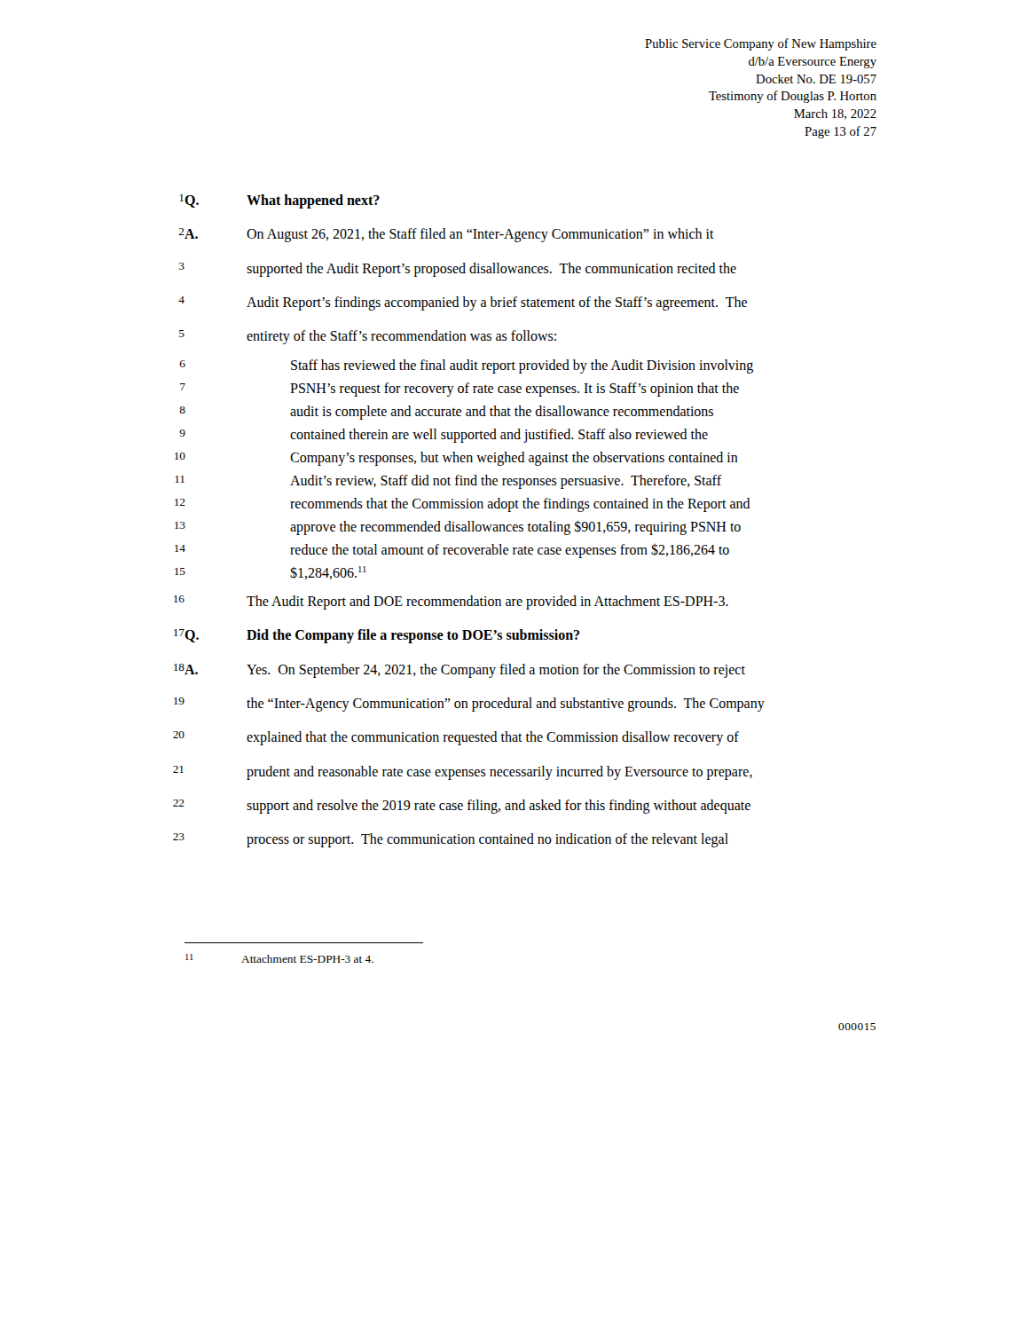Public Service Company of New Hampshire
d/b/a Eversource Energy
Docket No. DE 19-057
Testimony of Douglas P. Horton
March 18, 2022
Page 13 of 27
| 1 | Q. | What happened next? |
| 2 | A. | On August 26, 2021, the Staff filed an “Inter-Agency Communication” in which it |
| 3 | | supported the Audit Report’s proposed disallowances. The communication recited the |
| 4 | | Audit Report’s findings accompanied by a brief statement of the Staff’s agreement. The |
| 5 | | entirety of the Staff’s recommendation was as follows: |
| 6 | Staff has reviewed the final audit report provided by the Audit Division involving |
| 7 | PSNH’s request for recovery of rate case expenses. It is Staff’s opinion that the |
| 8 | audit is complete and accurate and that the disallowance recommendations |
| 9 | contained therein are well supported and justified. Staff also reviewed the |
| 10 | Company’s responses, but when weighed against the observations contained in |
| 11 | Audit’s review, Staff did not find the responses persuasive. Therefore, Staff |
| 12 | recommends that the Commission adopt the findings contained in the Report and |
| 13 | approve the recommended disallowances totaling $901,659, requiring PSNH to |
| 14 | reduce the total amount of recoverable rate case expenses from $2,186,264 to |
| 15 | $1,284,606. 11 |
| 16 | | The Audit Report and DOE recommendation are provided in Attachment ES-DPH-3. |
| 17 | Q. | Did the Company file a response to DOE’s submission? |
| 18 | A. | Yes. On September 24, 2021, the Company filed a motion for the Commission to reject |
| 19 | | the “Inter-Agency Communication” on procedural and substantive grounds. The Company |
| 20 | | explained that the communication requested that the Commission disallow recovery of |
| 21 | | prudent and reasonable rate case expenses necessarily incurred by Eversource to prepare, |
| 22 | | support and resolve the 2019 rate case filing, and asked for this finding without adequate |
| 23 | | process or support. The communication contained no indication of the relevant legal |
11 Attachment ES-DPH-3 at 4.
000015